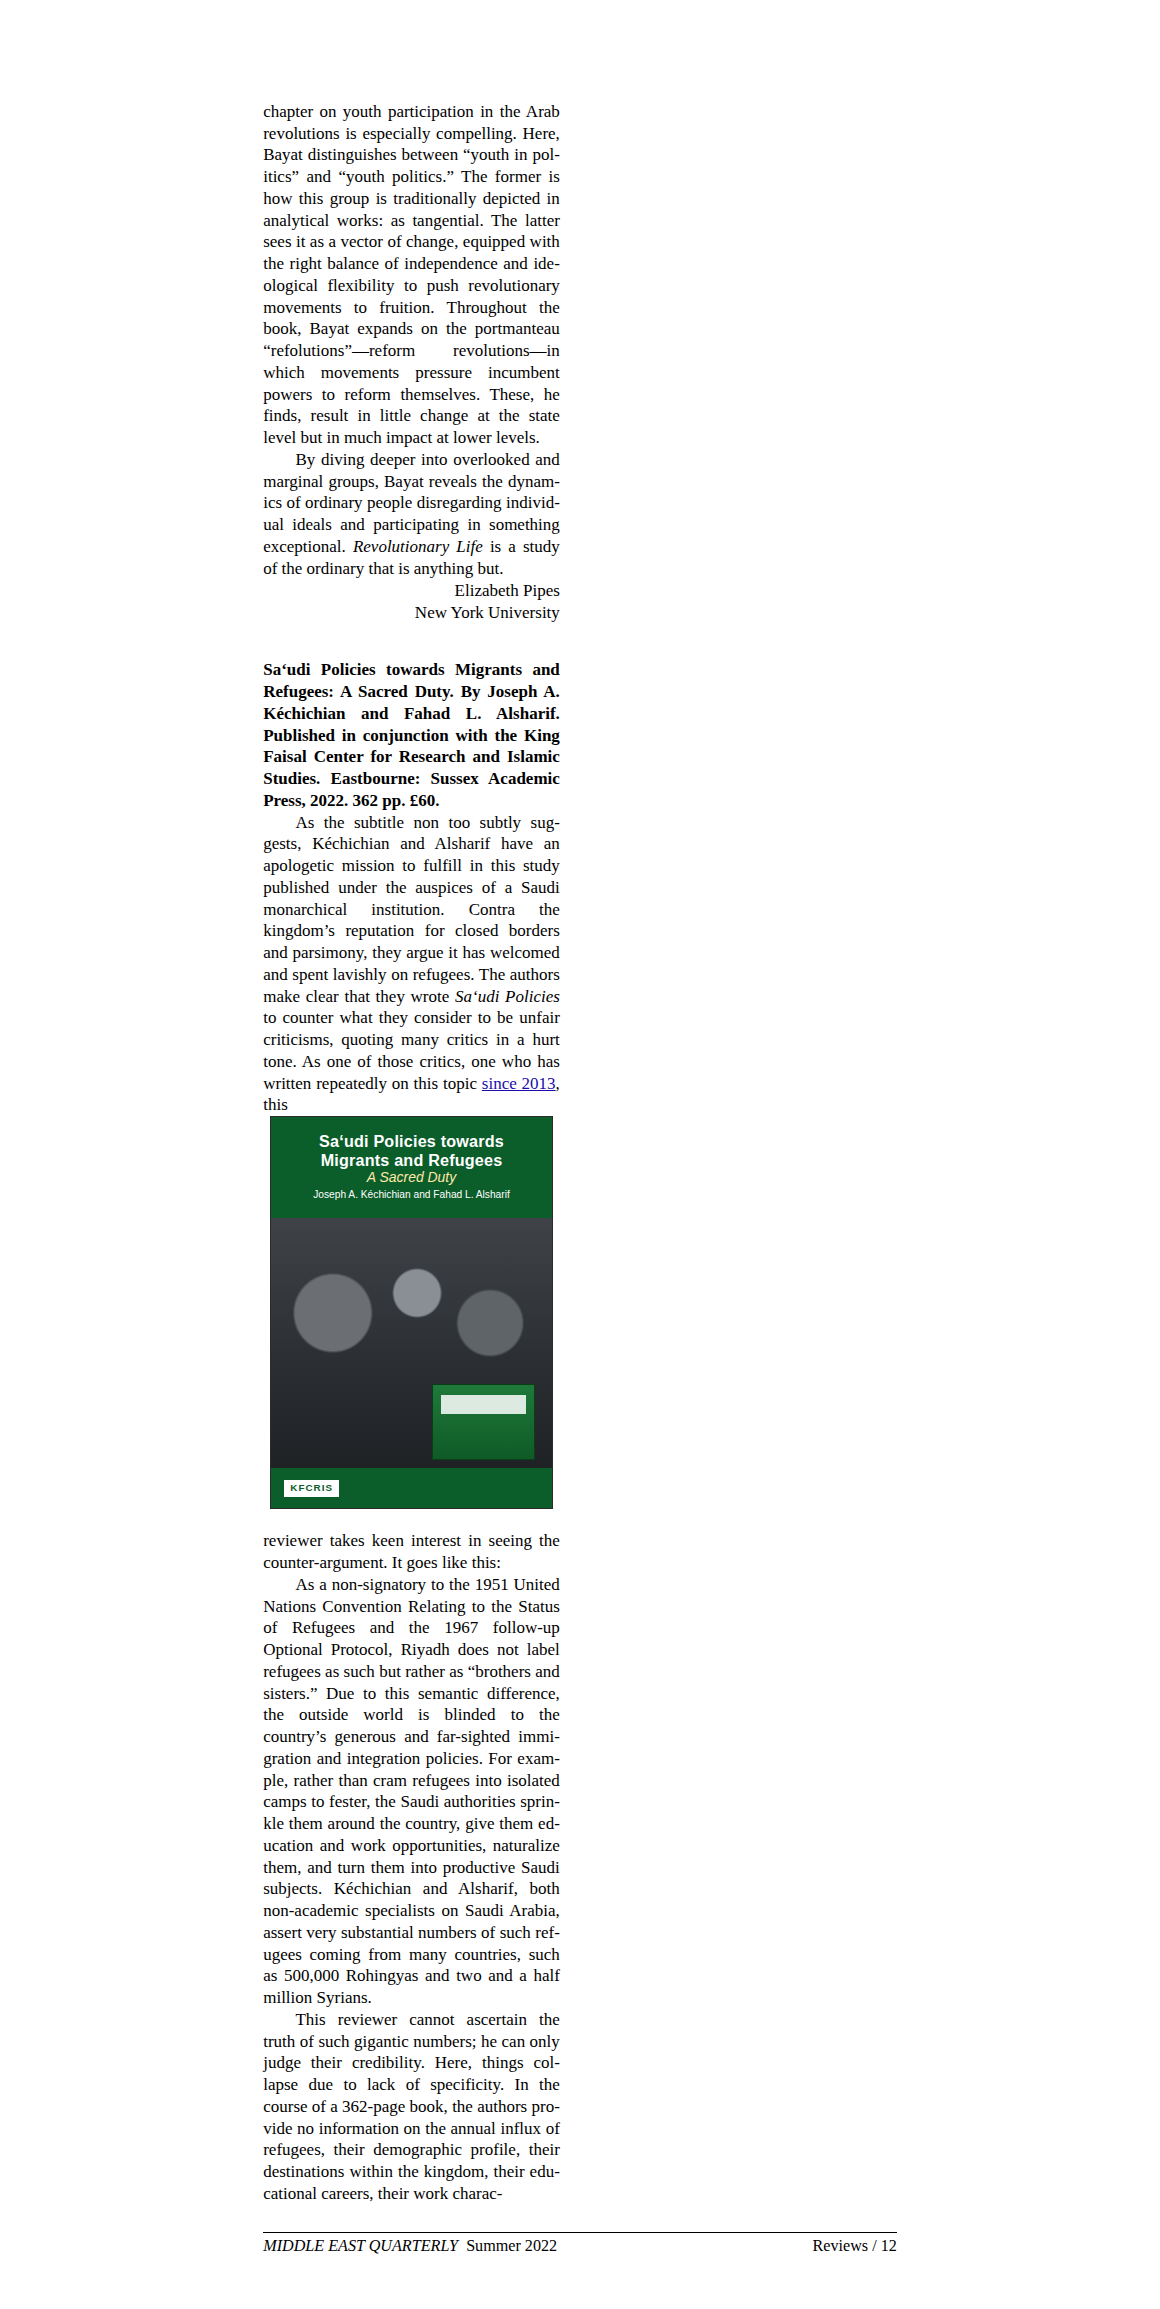chapter on youth participation in the Arab revolutions is especially compelling. Here, Bayat distinguishes between “youth in politics” and “youth politics.” The former is how this group is traditionally depicted in analytical works: as tangential. The latter sees it as a vector of change, equipped with the right balance of independence and ideological flexibility to push revolutionary movements to fruition. Throughout the book, Bayat expands on the portmanteau “refolutions”—reform revolutions—in which movements pressure incumbent powers to reform themselves. These, he finds, result in little change at the state level but in much impact at lower levels.
By diving deeper into overlooked and marginal groups, Bayat reveals the dynamics of ordinary people disregarding individual ideals and participating in something exceptional. Revolutionary Life is a study of the ordinary that is anything but.
Elizabeth Pipes
New York University
Sa‘udi Policies towards Migrants and Refugees: A Sacred Duty. By Joseph A. Kéchichian and Fahad L. Alsharif. Published in conjunction with the King Faisal Center for Research and Islamic Studies. Eastbourne: Sussex Academic Press, 2022. 362 pp. £60.
As the subtitle non too subtly suggests, Kéchichian and Alsharif have an apologetic mission to fulfill in this study published under the auspices of a Saudi monarchical institution. Contra the kingdom’s reputation for closed borders and parsimony, they argue it has welcomed and spent lavishly on refugees. The authors make clear that they wrote Sa‘udi Policies to counter what they consider to be unfair criticisms, quoting many critics in a hurt tone. As one of those critics, one who has written repeatedly on this topic since 2013, this
Sa‘udi Policies towards
Migrants and Refugees
A Sacred Duty
Joseph A. Kéchichian and Fahad L. Alsharif
KFCRIS
reviewer takes keen interest in seeing the counter-argument. It goes like this:
As a non-signatory to the 1951 United Nations Convention Relating to the Status of Refugees and the 1967 follow-up Optional Protocol, Riyadh does not label refugees as such but rather as “brothers and sisters.” Due to this semantic difference, the outside world is blinded to the country’s generous and far-sighted immigration and integration policies. For example, rather than cram refugees into isolated camps to fester, the Saudi authorities sprinkle them around the country, give them education and work opportunities, naturalize them, and turn them into productive Saudi subjects. Kéchichian and Alsharif, both non-academic specialists on Saudi Arabia, assert very substantial numbers of such refugees coming from many countries, such as 500,000 Rohingyas and two and a half million Syrians.
This reviewer cannot ascertain the truth of such gigantic numbers; he can only judge their credibility. Here, things collapse due to lack of specificity. In the course of a 362-page book, the authors provide no information on the annual influx of refugees, their demographic profile, their destinations within the kingdom, their educational careers, their work charac-
MIDDLE EAST QUARTERLYSummer 2022
Reviews / 12